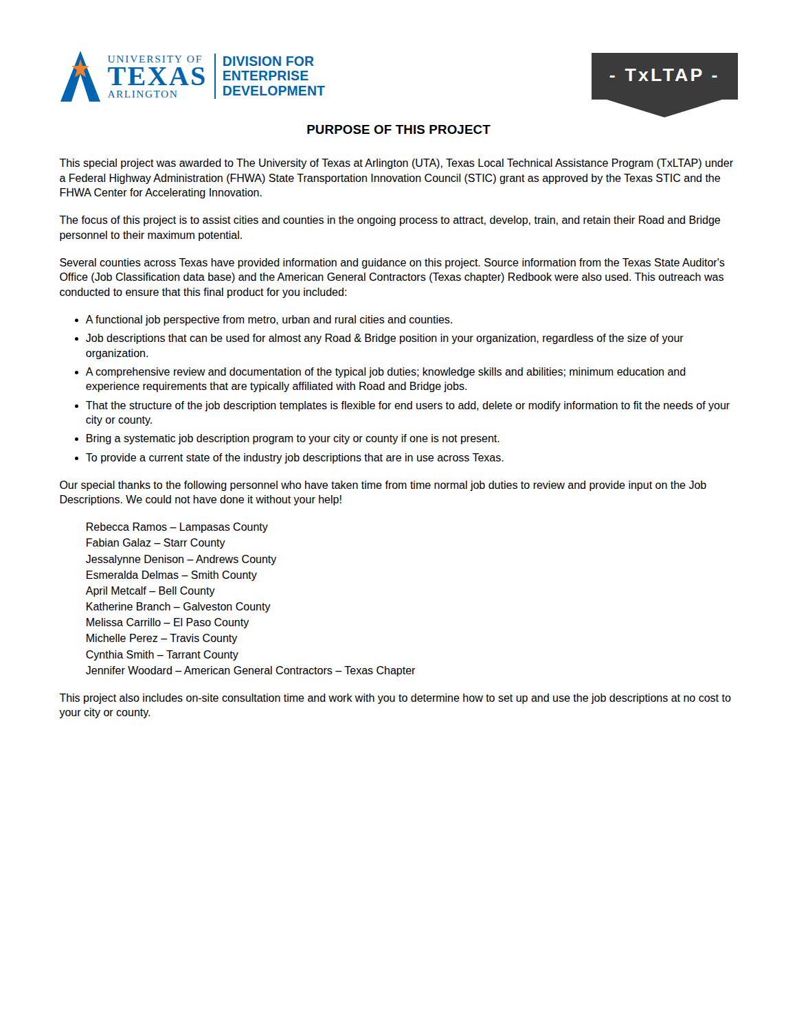UNIVERSITY OF TEXAS ARLINGTON
DIVISION FOR
ENTERPRISE
DEVELOPMENT
- TxLTAP -
PURPOSE OF THIS PROJECT
This special project was awarded to The University of Texas at Arlington (UTA), Texas Local Technical Assistance Program (TxLTAP) under a Federal Highway Administration (FHWA) State Transportation Innovation Council (STIC) grant as approved by the Texas STIC and the FHWA Center for Accelerating Innovation.
The focus of this project is to assist cities and counties in the ongoing process to attract, develop, train, and retain their Road and Bridge personnel to their maximum potential.
Several counties across Texas have provided information and guidance on this project. Source information from the Texas State Auditor's Office (Job Classification data base) and the American General Contractors (Texas chapter) Redbook were also used. This outreach was conducted to ensure that this final product for you included:
A functional job perspective from metro, urban and rural cities and counties.
Job descriptions that can be used for almost any Road & Bridge position in your organization, regardless of the size of your organization.
A comprehensive review and documentation of the typical job duties; knowledge skills and abilities; minimum education and experience requirements that are typically affiliated with Road and Bridge jobs.
That the structure of the job description templates is flexible for end users to add, delete or modify information to fit the needs of your city or county.
Bring a systematic job description program to your city or county if one is not present.
To provide a current state of the industry job descriptions that are in use across Texas.
Our special thanks to the following personnel who have taken time from time normal job duties to review and provide input on the Job Descriptions. We could not have done it without your help!
Rebecca Ramos – Lampasas County
Fabian Galaz – Starr County
Jessalynne Denison – Andrews County
Esmeralda Delmas – Smith County
April Metcalf – Bell County
Katherine Branch – Galveston County
Melissa Carrillo – El Paso County
Michelle Perez – Travis County
Cynthia Smith – Tarrant County
Jennifer Woodard – American General Contractors – Texas Chapter
This project also includes on-site consultation time and work with you to determine how to set up and use the job descriptions at no cost to your city or county.